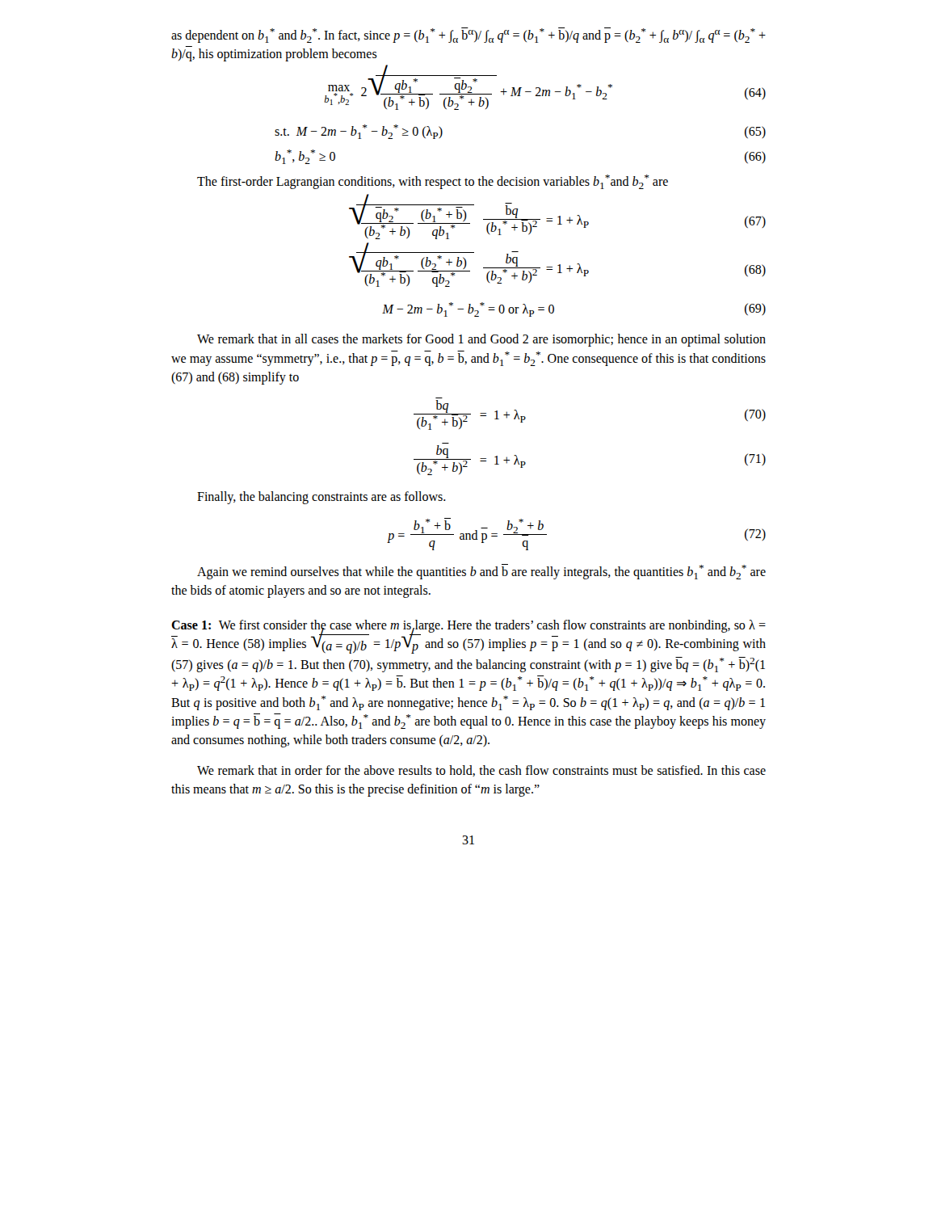as dependent on b1* and b2*. In fact, since p = (b1* + ∫α bα)/ ∫α qα = (b1* + b)/q and p = (b2* + ∫α bα)/ ∫α qα = (b2* + b)/q, his optimization problem becomes
max b1*,b2* 2qb1*(b1* + b) qb2*(b2* + b) + M − 2m − b1* − b2* (64)
s.t. M − 2m − b1* − b2* ≥ 0 (λP) (65)
b1*, b2* ≥ 0 (66)
The first-order Lagrangian conditions, with respect to the decision variables b1*and b2* are
qb2*(b2* + b)(b1* + b) qb1* bq(b1* + b)2 = 1 + λP (67)
qb1*(b1* + b)(b2* + b) qb2* bq(b2* + b)2 = 1 + λP (68)
M − 2m − b1* − b2* = 0 or λP = 0 (69)
We remark that in all cases the markets for Good 1 and Good 2 are isomorphic; hence in an optimal solution we may assume “symmetry”, i.e., that p = p, q = q, b = b, and b1* = b2*. One consequence of this is that conditions (67) and (68) simplify to
bq(b1* + b)2 = 1 + λP (70)
bq(b2* + b)2 = 1 + λP (71)
Finally, the balancing constraints are as follows.
p = b1* + b q and p = b2* + b q (72)
Again we remind ourselves that while the quantities b and b are really integrals, the quantities b1* and b2* are the bids of atomic players and so are not integrals.
Case 1: We first consider the case where m is large. Here the traders’ cash flow constraints are nonbinding, so λ = λ = 0. Hence (58) implies (a = q)/b = 1/pp and so (57) implies p = p = 1 (and so q ≠ 0). Re-combining with (57) gives (a = q)/b = 1. But then (70), symmetry, and the balancing constraint (with p = 1) give bq = (b1* + b)2(1 + λP) = q2(1 + λP). Hence b = q(1 + λP) = b. But then 1 = p = (b1* + b)/q = (b1* + q(1 + λP))/q ⇒ b1* + qλP = 0. But q is positive and both b1* and λP are nonnegative; hence b1* = λP = 0. So b = q(1 + λP) = q, and (a = q)/b = 1 implies b = q = b = q = a/2.. Also, b1* and b2* are both equal to 0. Hence in this case the playboy keeps his money and consumes nothing, while both traders consume (a/2, a/2).
We remark that in order for the above results to hold, the cash flow constraints must be satisfied. In this case this means that m ≥ a/2. So this is the precise definition of “m is large.”
31